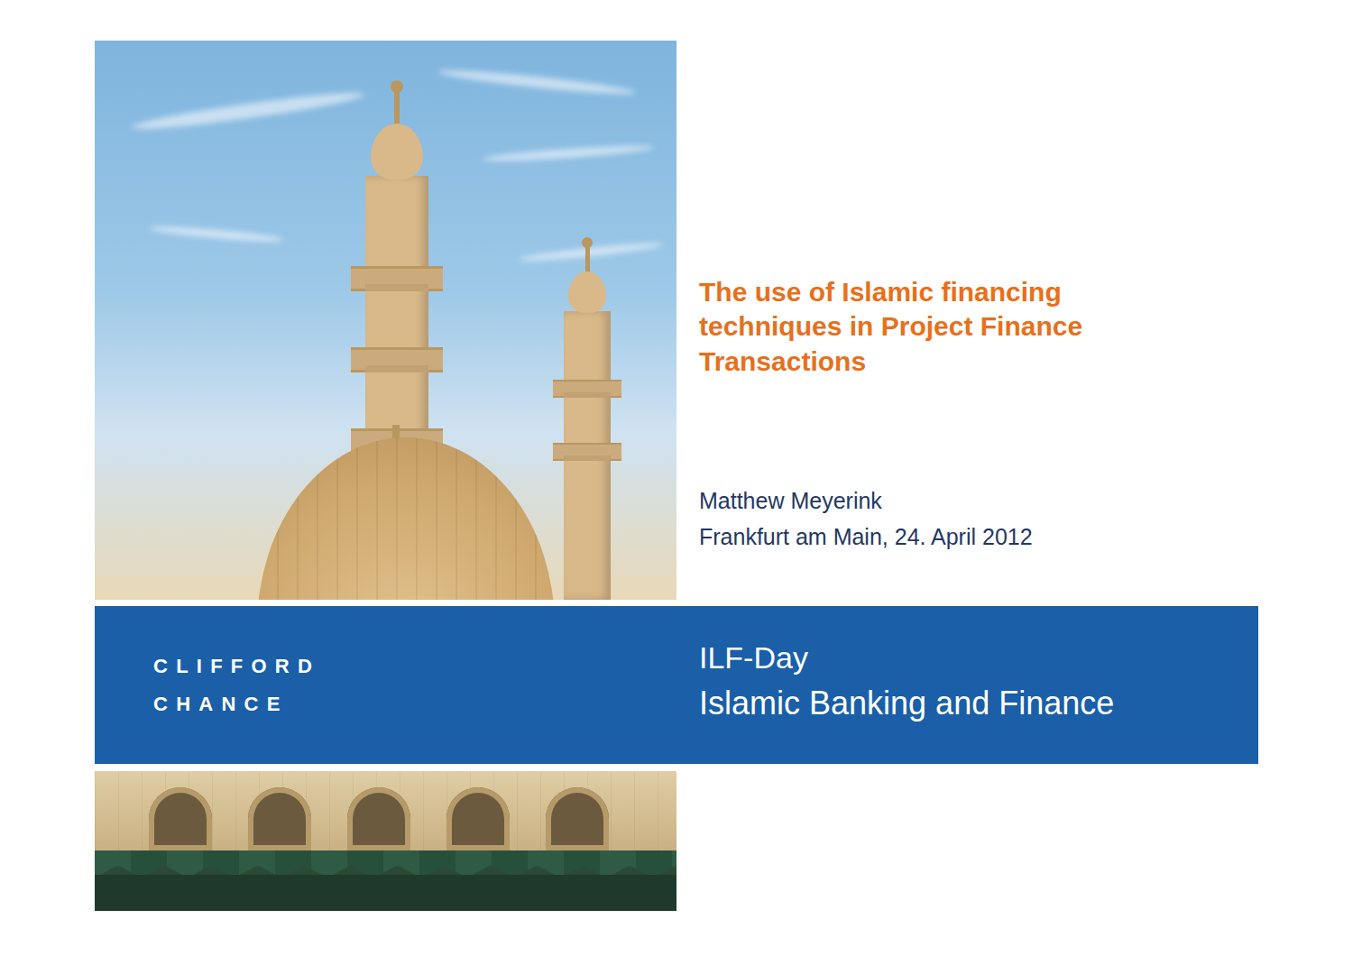The use of Islamic financing techniques in Project Finance Transactions
Matthew Meyerink
Frankfurt am Main, 24. April 2012
Clifford
Chance
ILF-Day
Islamic Banking and Finance